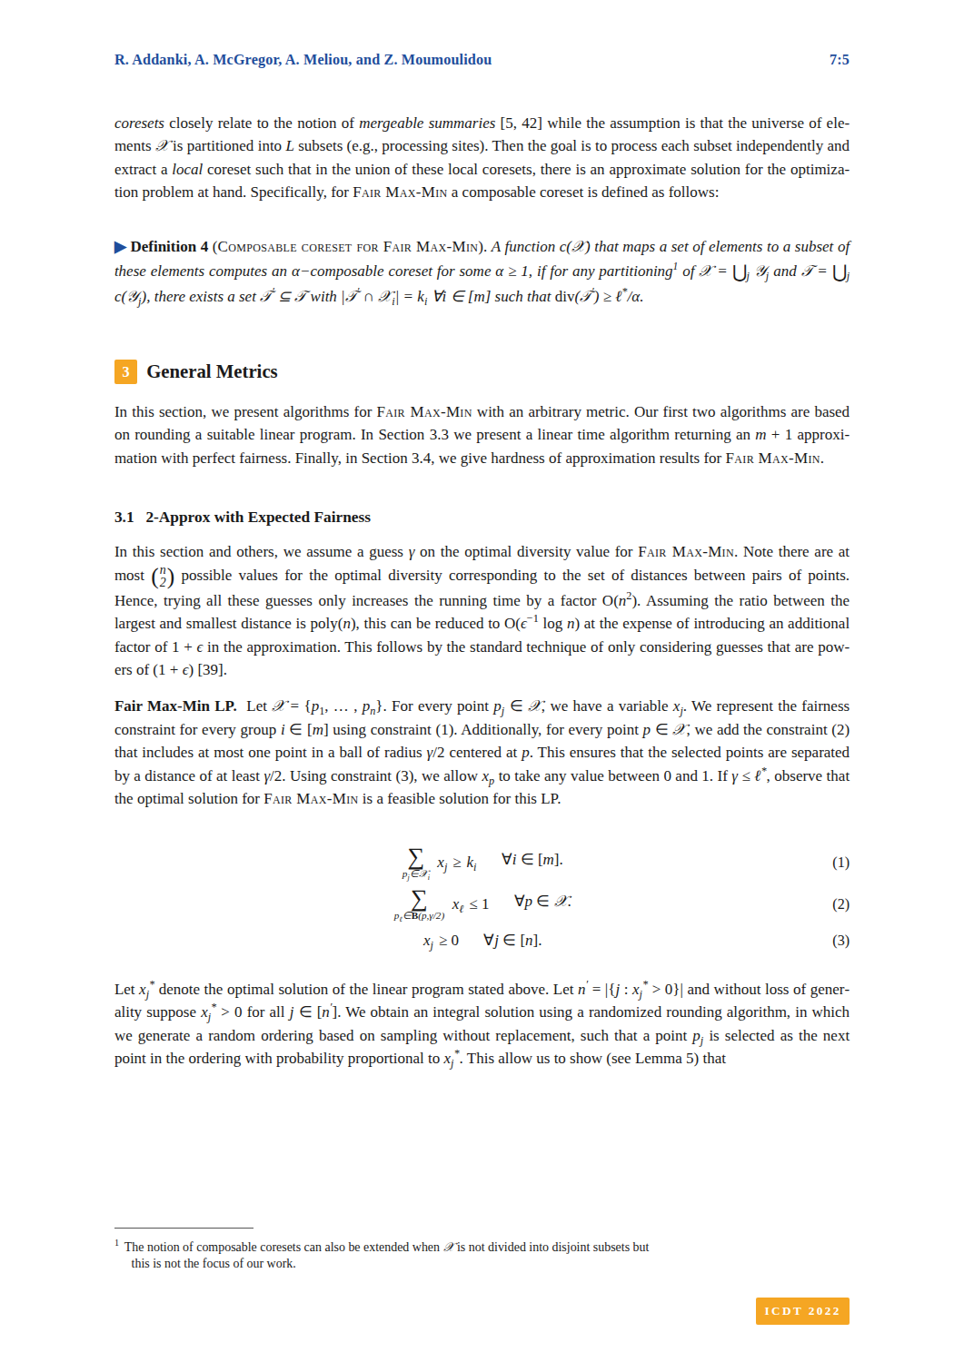R. Addanki, A. McGregor, A. Meliou, and Z. Moumoulidou 7:5
coresets closely relate to the notion of mergeable summaries [5, 42] while the assumption is that the universe of elements 𝒳 is partitioned into L subsets (e.g., processing sites). Then the goal is to process each subset independently and extract a local coreset such that in the union of these local coresets, there is an approximate solution for the optimization problem at hand. Specifically, for Fair Max-Min a composable coreset is defined as follows:
▶Definition 4 (Composable coreset for Fair Max-Min). A function c(𝒳) that maps a set of elements to a subset of these elements computes an α−composable coreset for some α ≥ 1, if for any partitioning1 of 𝒳 = ⋃j 𝒴j and 𝒯 = ⋃j c(𝒴j), there exists a set 𝒯′ ⊆ 𝒯 with |𝒯′ ∩ 𝒳i| = ki ∀i ∈ [m] such that div(𝒯′) ≥ ℓ*/α.
3 General Metrics
In this section, we present algorithms for Fair Max-Min with an arbitrary metric. Our first two algorithms are based on rounding a suitable linear program. In Section 3.3 we present a linear time algorithm returning an m + 1 approximation with perfect fairness. Finally, in Section 3.4, we give hardness of approximation results for Fair Max-Min.
3.1 2-Approx with Expected Fairness
In this section and others, we assume a guess γ on the optimal diversity value for Fair Max-Min. Note there are at most (n 2) possible values for the optimal diversity corresponding to the set of distances between pairs of points. Hence, trying all these guesses only increases the running time by a factor O(n2). Assuming the ratio between the largest and smallest distance is poly(n), this can be reduced to O(ϵ−1 log n) at the expense of introducing an additional factor of 1 + ϵ in the approximation. This follows by the standard technique of only considering guesses that are powers of (1 + ϵ) [39].
Fair Max-Min LP. Let 𝒳 = {p1, … , pn}. For every point pj ∈ 𝒳, we have a variable xj. We represent the fairness constraint for every group i ∈ [m] using constraint (1). Additionally, for every point p ∈ 𝒳, we add the constraint (2) that includes at most one point in a ball of radius γ/2 centered at p. This ensures that the selected points are separated by a distance of at least γ/2. Using constraint (3), we allow xp to take any value between 0 and 1. If γ ≤ ℓ*, observe that the optimal solution for Fair Max-Min is a feasible solution for this LP.
∑pj∈𝒳i xj ≥ ki ∀i ∈ [m].
(1)
∑pℓ∈B(p,γ/2) xℓ ≤ 1 ∀p ∈ 𝒳.
(2)
xj ≥ 0 ∀j ∈ [n].
(3)
Let xj* denote the optimal solution of the linear program stated above. Let n′ = |{j : xj* > 0}| and without loss of generality suppose xj* > 0 for all j ∈ [n′]. We obtain an integral solution using a randomized rounding algorithm, in which we generate a random ordering based on sampling without replacement, such that a point pj is selected as the next point in the ordering with probability proportional to xj*. This allow us to show (see Lemma 5) that
1 The notion of composable coresets can also be extended when 𝒳 is not divided into disjoint subsets but this is not the focus of our work.
ICDT 2022